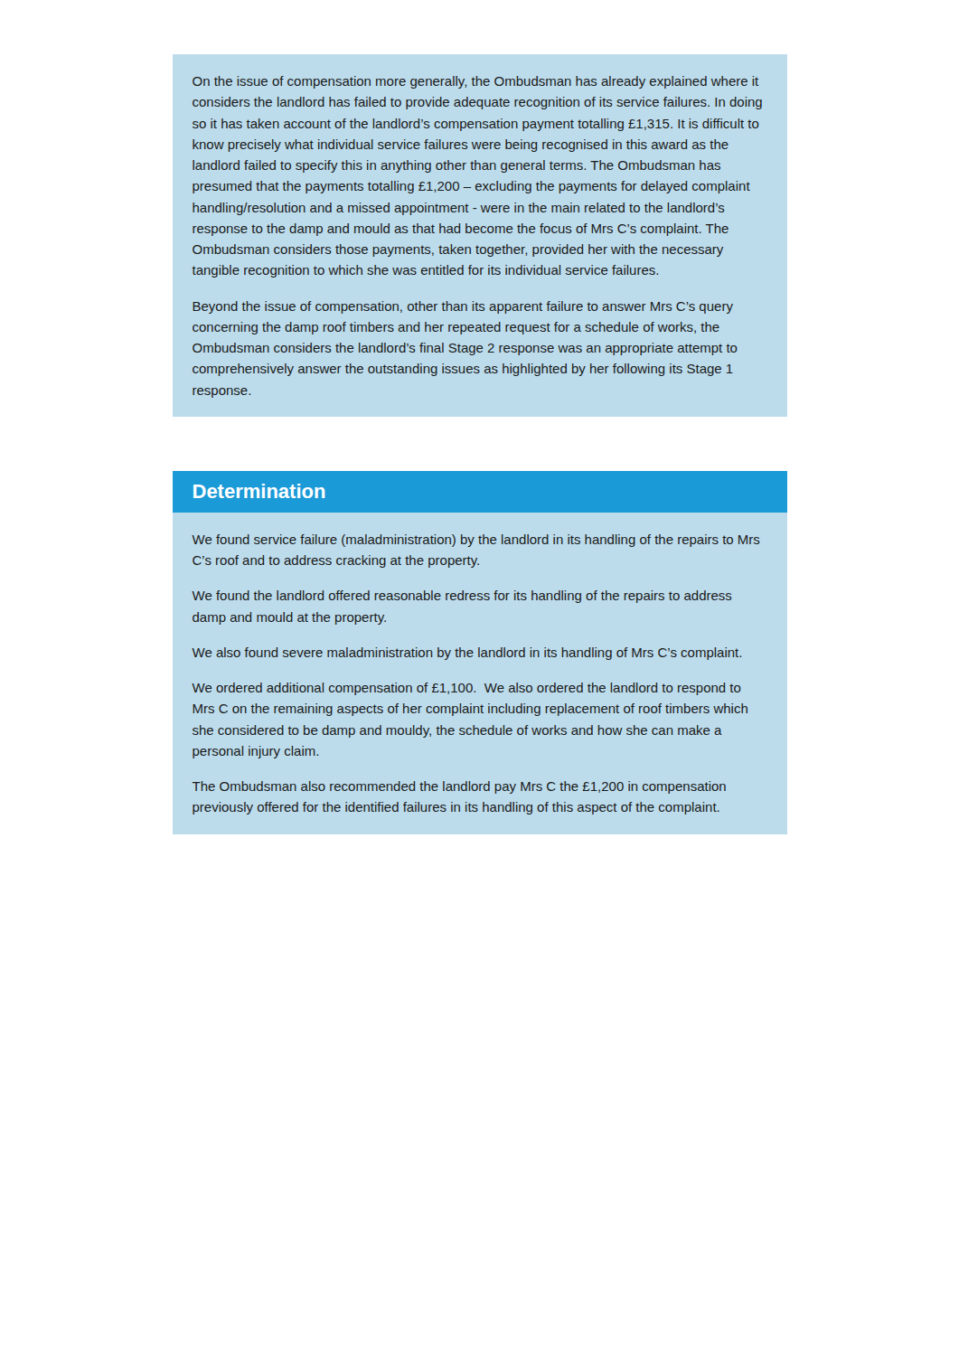On the issue of compensation more generally, the Ombudsman has already explained where it considers the landlord has failed to provide adequate recognition of its service failures. In doing so it has taken account of the landlord’s compensation payment totalling £1,315. It is difficult to know precisely what individual service failures were being recognised in this award as the landlord failed to specify this in anything other than general terms. The Ombudsman has presumed that the payments totalling £1,200 – excluding the payments for delayed complaint handling/resolution and a missed appointment - were in the main related to the landlord’s response to the damp and mould as that had become the focus of Mrs C’s complaint. The Ombudsman considers those payments, taken together, provided her with the necessary tangible recognition to which she was entitled for its individual service failures.
Beyond the issue of compensation, other than its apparent failure to answer Mrs C’s query concerning the damp roof timbers and her repeated request for a schedule of works, the Ombudsman considers the landlord’s final Stage 2 response was an appropriate attempt to comprehensively answer the outstanding issues as highlighted by her following its Stage 1 response.
Determination
We found service failure (maladministration) by the landlord in its handling of the repairs to Mrs C’s roof and to address cracking at the property.
We found the landlord offered reasonable redress for its handling of the repairs to address damp and mould at the property.
We also found severe maladministration by the landlord in its handling of Mrs C’s complaint.
We ordered additional compensation of £1,100. We also ordered the landlord to respond to Mrs C on the remaining aspects of her complaint including replacement of roof timbers which she considered to be damp and mouldy, the schedule of works and how she can make a personal injury claim.
The Ombudsman also recommended the landlord pay Mrs C the £1,200 in compensation previously offered for the identified failures in its handling of this aspect of the complaint.